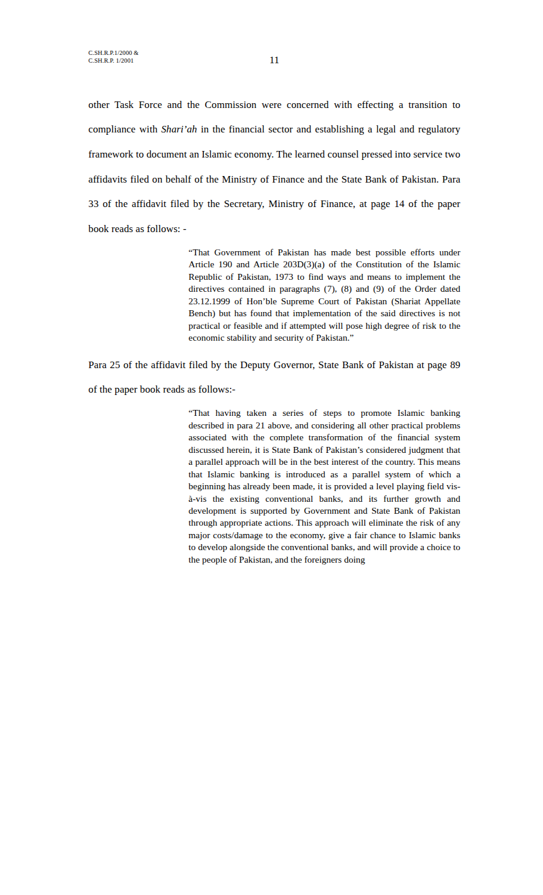C.SH.R.P.1/2000 &
C.SH.R.P. 1/2001
11
other Task Force and the Commission were concerned with effecting a transition to compliance with Shari’ah in the financial sector and establishing a legal and regulatory framework to document an Islamic economy. The learned counsel pressed into service two affidavits filed on behalf of the Ministry of Finance and the State Bank of Pakistan. Para 33 of the affidavit filed by the Secretary, Ministry of Finance, at page 14 of the paper book reads as follows: -
“That Government of Pakistan has made best possible efforts under Article 190 and Article 203D(3)(a) of the Constitution of the Islamic Republic of Pakistan, 1973 to find ways and means to implement the directives contained in paragraphs (7), (8) and (9) of the Order dated 23.12.1999 of Hon’ble Supreme Court of Pakistan (Shariat Appellate Bench) but has found that implementation of the said directives is not practical or feasible and if attempted will pose high degree of risk to the economic stability and security of Pakistan.”
Para 25 of the affidavit filed by the Deputy Governor, State Bank of Pakistan at page 89 of the paper book reads as follows:-
“That having taken a series of steps to promote Islamic banking described in para 21 above, and considering all other practical problems associated with the complete transformation of the financial system discussed herein, it is State Bank of Pakistan’s considered judgment that a parallel approach will be in the best interest of the country. This means that Islamic banking is introduced as a parallel system of which a beginning has already been made, it is provided a level playing field vis-à-vis the existing conventional banks, and its further growth and development is supported by Government and State Bank of Pakistan through appropriate actions. This approach will eliminate the risk of any major costs/damage to the economy, give a fair chance to Islamic banks to develop alongside the conventional banks, and will provide a choice to the people of Pakistan, and the foreigners doing